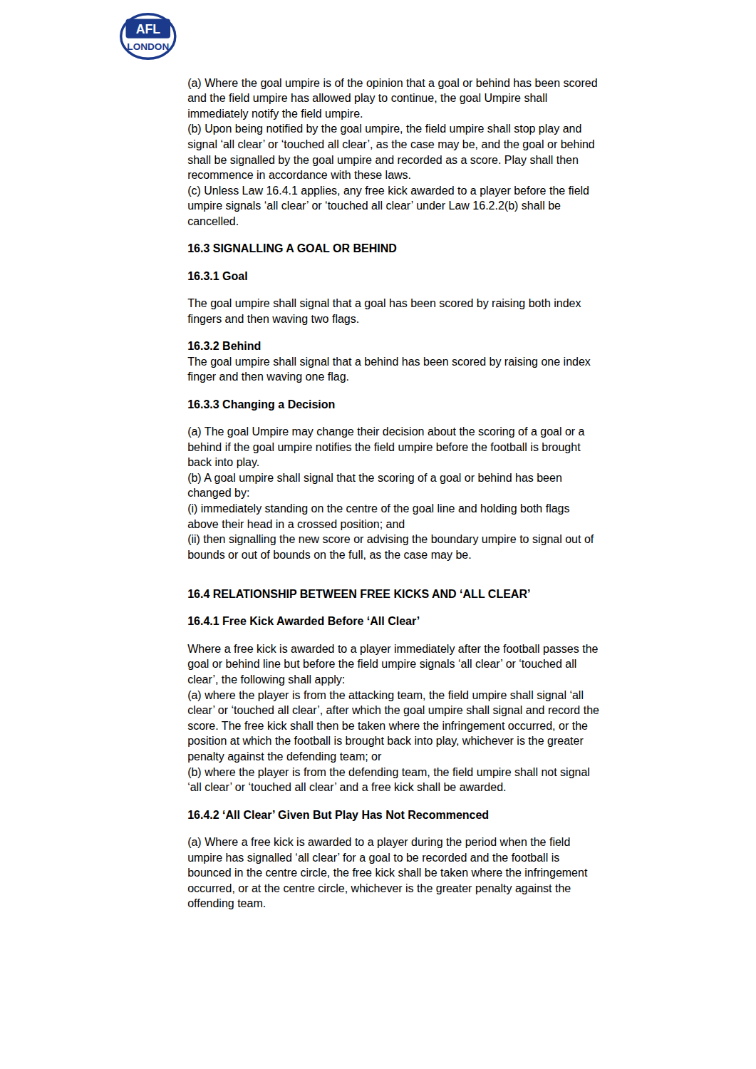AFL LONDON
(a) Where the goal umpire is of the opinion that a goal or behind has been scored and the field umpire has allowed play to continue, the goal Umpire shall immediately notify the field umpire.
(b) Upon being notified by the goal umpire, the field umpire shall stop play and signal ‘all clear’ or ‘touched all clear’, as the case may be, and the goal or behind shall be signalled by the goal umpire and recorded as a score. Play shall then recommence in accordance with these laws.
(c) Unless Law 16.4.1 applies, any free kick awarded to a player before the field umpire signals ‘all clear’ or ‘touched all clear’ under Law 16.2.2(b) shall be cancelled.
16.3 SIGNALLING A GOAL OR BEHIND
16.3.1 Goal
The goal umpire shall signal that a goal has been scored by raising both index fingers and then waving two flags.
16.3.2 Behind
The goal umpire shall signal that a behind has been scored by raising one index finger and then waving one flag.
16.3.3 Changing a Decision
(a) The goal Umpire may change their decision about the scoring of a goal or a behind if the goal umpire notifies the field umpire before the football is brought back into play.
(b) A goal umpire shall signal that the scoring of a goal or behind has been changed by:
(i) immediately standing on the centre of the goal line and holding both flags above their head in a crossed position; and
(ii) then signalling the new score or advising the boundary umpire to signal out of bounds or out of bounds on the full, as the case may be.
16.4 RELATIONSHIP BETWEEN FREE KICKS AND ‘ALL CLEAR’
16.4.1 Free Kick Awarded Before ‘All Clear’
Where a free kick is awarded to a player immediately after the football passes the goal or behind line but before the field umpire signals ‘all clear’ or ‘touched all clear’, the following shall apply:
(a) where the player is from the attacking team, the field umpire shall signal ‘all clear’ or ‘touched all clear’, after which the goal umpire shall signal and record the score. The free kick shall then be taken where the infringement occurred, or the position at which the football is brought back into play, whichever is the greater penalty against the defending team; or
(b) where the player is from the defending team, the field umpire shall not signal ‘all clear’ or ‘touched all clear’ and a free kick shall be awarded.
16.4.2 ‘All Clear’ Given But Play Has Not Recommenced
(a) Where a free kick is awarded to a player during the period when the field umpire has signalled ‘all clear’ for a goal to be recorded and the football is bounced in the centre circle, the free kick shall be taken where the infringement occurred, or at the centre circle, whichever is the greater penalty against the offending team.